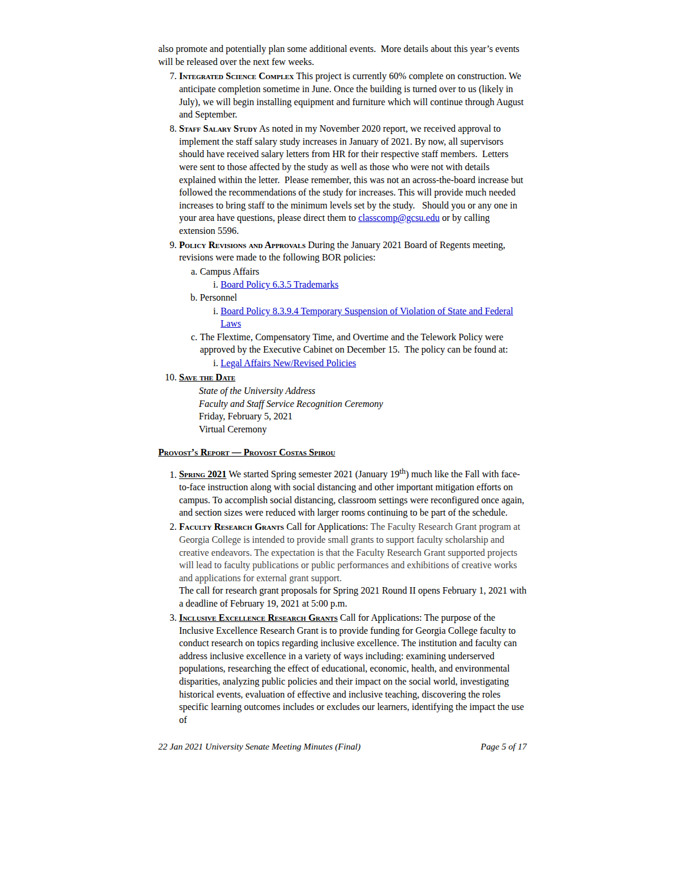also promote and potentially plan some additional events. More details about this year’s events will be released over the next few weeks.
Integrated Science Complex This project is currently 60% complete on construction. We anticipate completion sometime in June. Once the building is turned over to us (likely in July), we will begin installing equipment and furniture which will continue through August and September.
Staff Salary Study As noted in my November 2020 report, we received approval to implement the staff salary study increases in January of 2021. By now, all supervisors should have received salary letters from HR for their respective staff members. Letters were sent to those affected by the study as well as those who were not with details explained within the letter. Please remember, this was not an across-the-board increase but followed the recommendations of the study for increases. This will provide much needed increases to bring staff to the minimum levels set by the study. Should you or any one in your area have questions, please direct them to classcomp@gcsu.edu or by calling extension 5596.
Policy Revisions and Approvals During the January 2021 Board of Regents meeting, revisions were made to the following BOR policies:
Campus Affairs
Board Policy 6.3.5 Trademarks
Personnel
Board Policy 8.3.9.4 Temporary Suspension of Violation of State and Federal Laws
The Flextime, Compensatory Time, and Overtime and the Telework Policy were approved by the Executive Cabinet on December 15. The policy can be found at:
Legal Affairs New/Revised Policies
Save the Date
State of the University Address
Faculty and Staff Service Recognition Ceremony
Friday, February 5, 2021
Virtual Ceremony
Provost’s Report — Provost Costas Spirou
Spring 2021 We started Spring semester 2021 (January 19th) much like the Fall with face-to-face instruction along with social distancing and other important mitigation efforts on campus. To accomplish social distancing, classroom settings were reconfigured once again, and section sizes were reduced with larger rooms continuing to be part of the schedule.
Faculty Research Grants Call for Applications: The Faculty Research Grant program at Georgia College is intended to provide small grants to support faculty scholarship and creative endeavors. The expectation is that the Faculty Research Grant supported projects will lead to faculty publications or public performances and exhibitions of creative works and applications for external grant support.
The call for research grant proposals for Spring 2021 Round II opens February 1, 2021 with a deadline of February 19, 2021 at 5:00 p.m.
Inclusive Excellence Research Grants Call for Applications: The purpose of the Inclusive Excellence Research Grant is to provide funding for Georgia College faculty to conduct research on topics regarding inclusive excellence. The institution and faculty can address inclusive excellence in a variety of ways including: examining underserved populations, researching the effect of educational, economic, health, and environmental disparities, analyzing public policies and their impact on the social world, investigating historical events, evaluation of effective and inclusive teaching, discovering the roles specific learning outcomes includes or excludes our learners, identifying the impact the use of
22 Jan 2021 University Senate Meeting Minutes (Final) Page 5 of 17